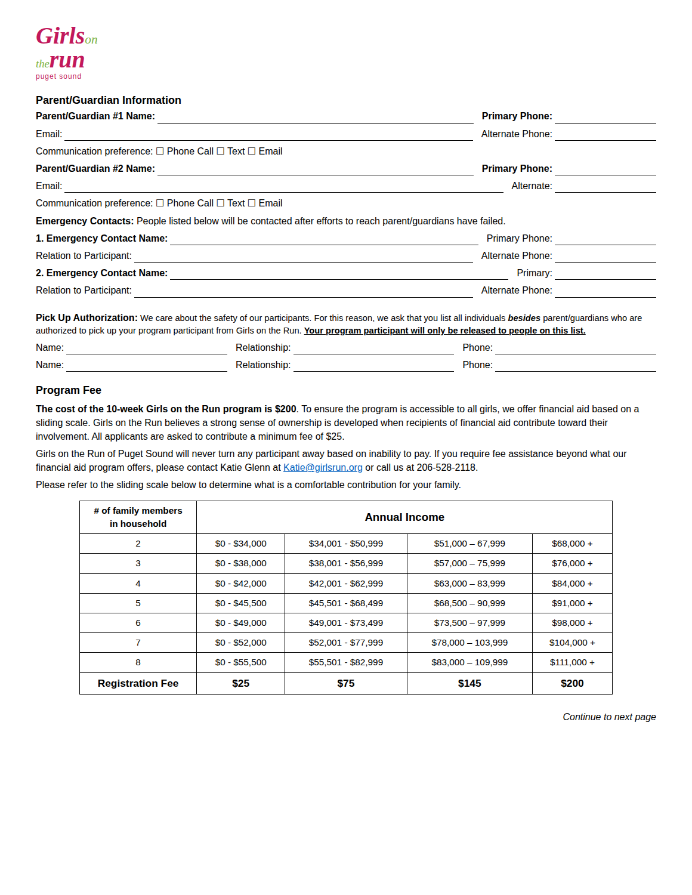Girls on
the run
puget sound
Parent/Guardian Information
Parent/Guardian #1 Name: Primary Phone:
Email: Alternate Phone:
Communication preference: ☐ Phone Call ☐ Text ☐ Email
Parent/Guardian #2 Name: Primary Phone:
Email: Alternate:
Communication preference: ☐ Phone Call ☐ Text ☐ Email
Emergency Contacts: People listed below will be contacted after efforts to reach parent/guardians have failed.
1. Emergency Contact Name: Primary Phone:
Relation to Participant: Alternate Phone:
2. Emergency Contact Name: Primary:
Relation to Participant: Alternate Phone:
Pick Up Authorization: We care about the safety of our participants. For this reason, we ask that you list all individuals besides parent/guardians who are authorized to pick up your program participant from Girls on the Run. Your program participant will only be released to people on this list.
Name: Relationship: Phone:
Name: Relationship: Phone:
Program Fee
The cost of the 10-week Girls on the Run program is $200. To ensure the program is accessible to all girls, we offer financial aid based on a sliding scale. Girls on the Run believes a strong sense of ownership is developed when recipients of financial aid contribute toward their involvement. All applicants are asked to contribute a minimum fee of $25.
Girls on the Run of Puget Sound will never turn any participant away based on inability to pay. If you require fee assistance beyond what our financial aid program offers, please contact Katie Glenn at Katie@girlsrun.org or call us at 206-528-2118.
Please refer to the sliding scale below to determine what is a comfortable contribution for your family.
| # of family members in household | Annual Income |
| --- | --- |
| 2 | $0 - $34,000 | $34,001 - $50,999 | $51,000 – 67,999 | $68,000 + |
| 3 | $0 - $38,000 | $38,001 - $56,999 | $57,000 – 75,999 | $76,000 + |
| 4 | $0 - $42,000 | $42,001 - $62,999 | $63,000 – 83,999 | $84,000 + |
| 5 | $0 - $45,500 | $45,501 - $68,499 | $68,500 – 90,999 | $91,000 + |
| 6 | $0 - $49,000 | $49,001 - $73,499 | $73,500 – 97,999 | $98,000 + |
| 7 | $0 - $52,000 | $52,001 - $77,999 | $78,000 – 103,999 | $104,000 + |
| 8 | $0 - $55,500 | $55,501 - $82,999 | $83,000 – 109,999 | $111,000 + |
| Registration Fee | $25 | $75 | $145 | $200 |
Continue to next page